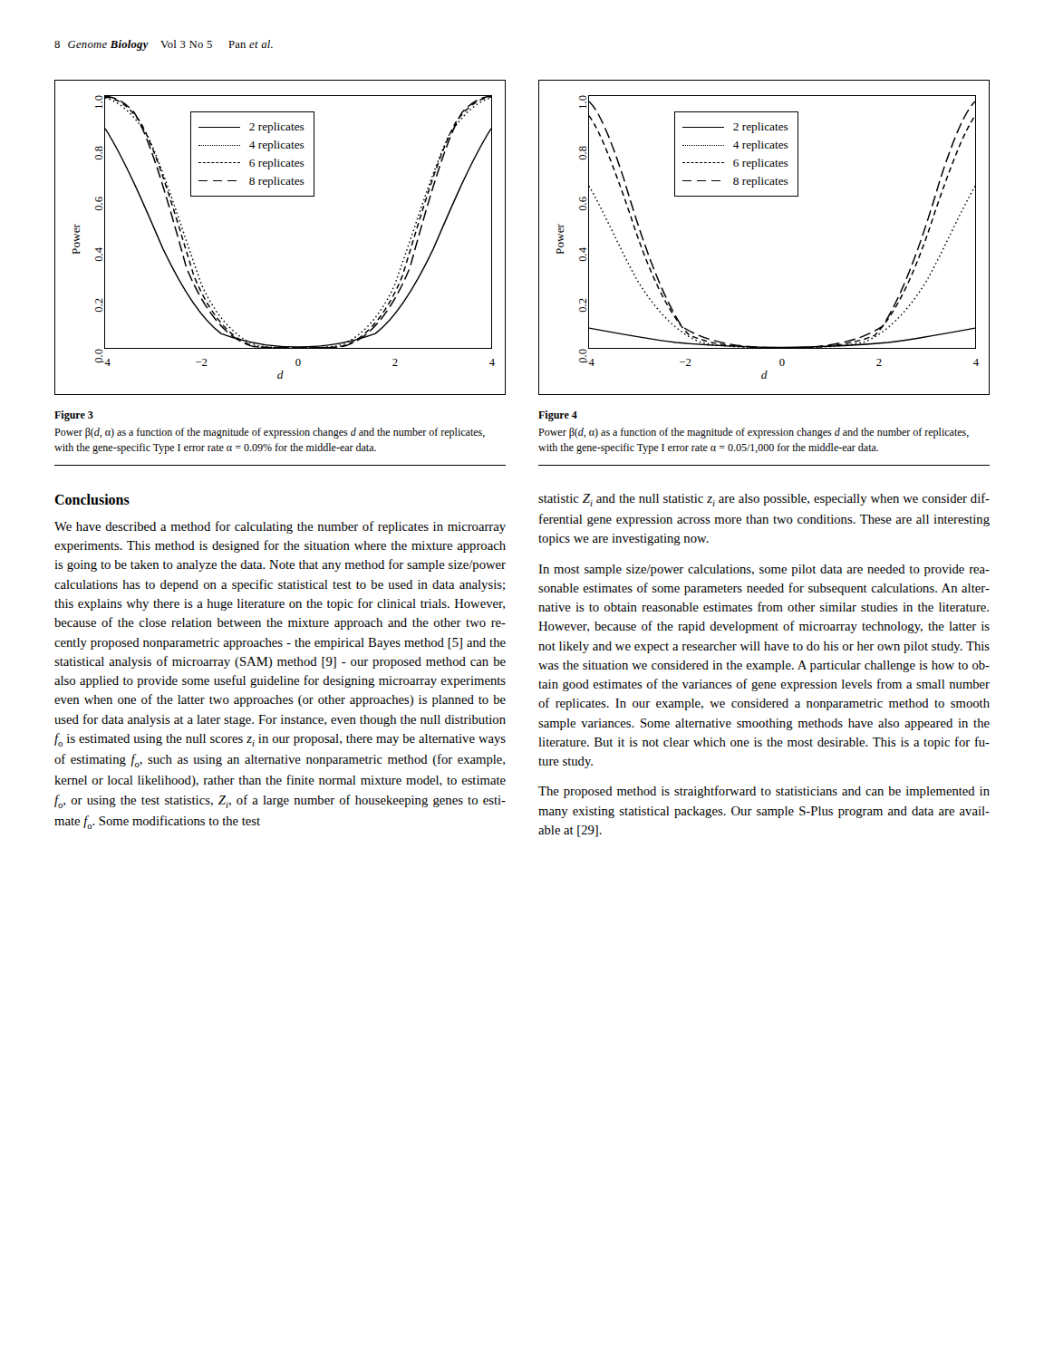8 Genome Biology Vol 3 No 5 Pan et al.
Power
1.0
0.8
0.6
0.4
0.2
0.0
2 replicates
4 replicates
6 replicates
8 replicates
−4
−2
0
2
4
d
Figure 3 Power β(d, α) as a function of the magnitude of expression changes d and the number of replicates, with the gene-specific Type I error rate α = 0.09% for the middle-ear data.
Power
1.0
0.8
0.6
0.4
0.2
0.0
2 replicates
4 replicates
6 replicates
8 replicates
−4
−2
0
2
4
d
Figure 4 Power β(d, α) as a function of the magnitude of expression changes d and the number of replicates, with the gene-specific Type I error rate α = 0.05/1,000 for the middle-ear data.
Conclusions
We have described a method for calculating the number of replicates in microarray experiments. This method is designed for the situation where the mixture approach is going to be taken to analyze the data. Note that any method for sample size/power calculations has to depend on a specific statistical test to be used in data analysis; this explains why there is a huge literature on the topic for clinical trials. However, because of the close relation between the mixture approach and the other two recently proposed nonparametric approaches - the empirical Bayes method [5] and the statistical analysis of microarray (SAM) method [9] - our proposed method can be also applied to provide some useful guideline for designing microarray experiments even when one of the latter two approaches (or other approaches) is planned to be used for data analysis at a later stage. For instance, even though the null distribution fo is estimated using the null scores zi in our proposal, there may be alternative ways of estimating fo, such as using an alternative nonparametric method (for example, kernel or local likelihood), rather than the finite normal mixture model, to estimate fo, or using the test statistics, Zi, of a large number of housekeeping genes to estimate fo. Some modifications to the test
statistic Zi and the null statistic zi are also possible, especially when we consider differential gene expression across more than two conditions. These are all interesting topics we are investigating now.
In most sample size/power calculations, some pilot data are needed to provide reasonable estimates of some parameters needed for subsequent calculations. An alternative is to obtain reasonable estimates from other similar studies in the literature. However, because of the rapid development of microarray technology, the latter is not likely and we expect a researcher will have to do his or her own pilot study. This was the situation we considered in the example. A particular challenge is how to obtain good estimates of the variances of gene expression levels from a small number of replicates. In our example, we considered a nonparametric method to smooth sample variances. Some alternative smoothing methods have also appeared in the literature. But it is not clear which one is the most desirable. This is a topic for future study.
The proposed method is straightforward to statisticians and can be implemented in many existing statistical packages. Our sample S-Plus program and data are available at [29].